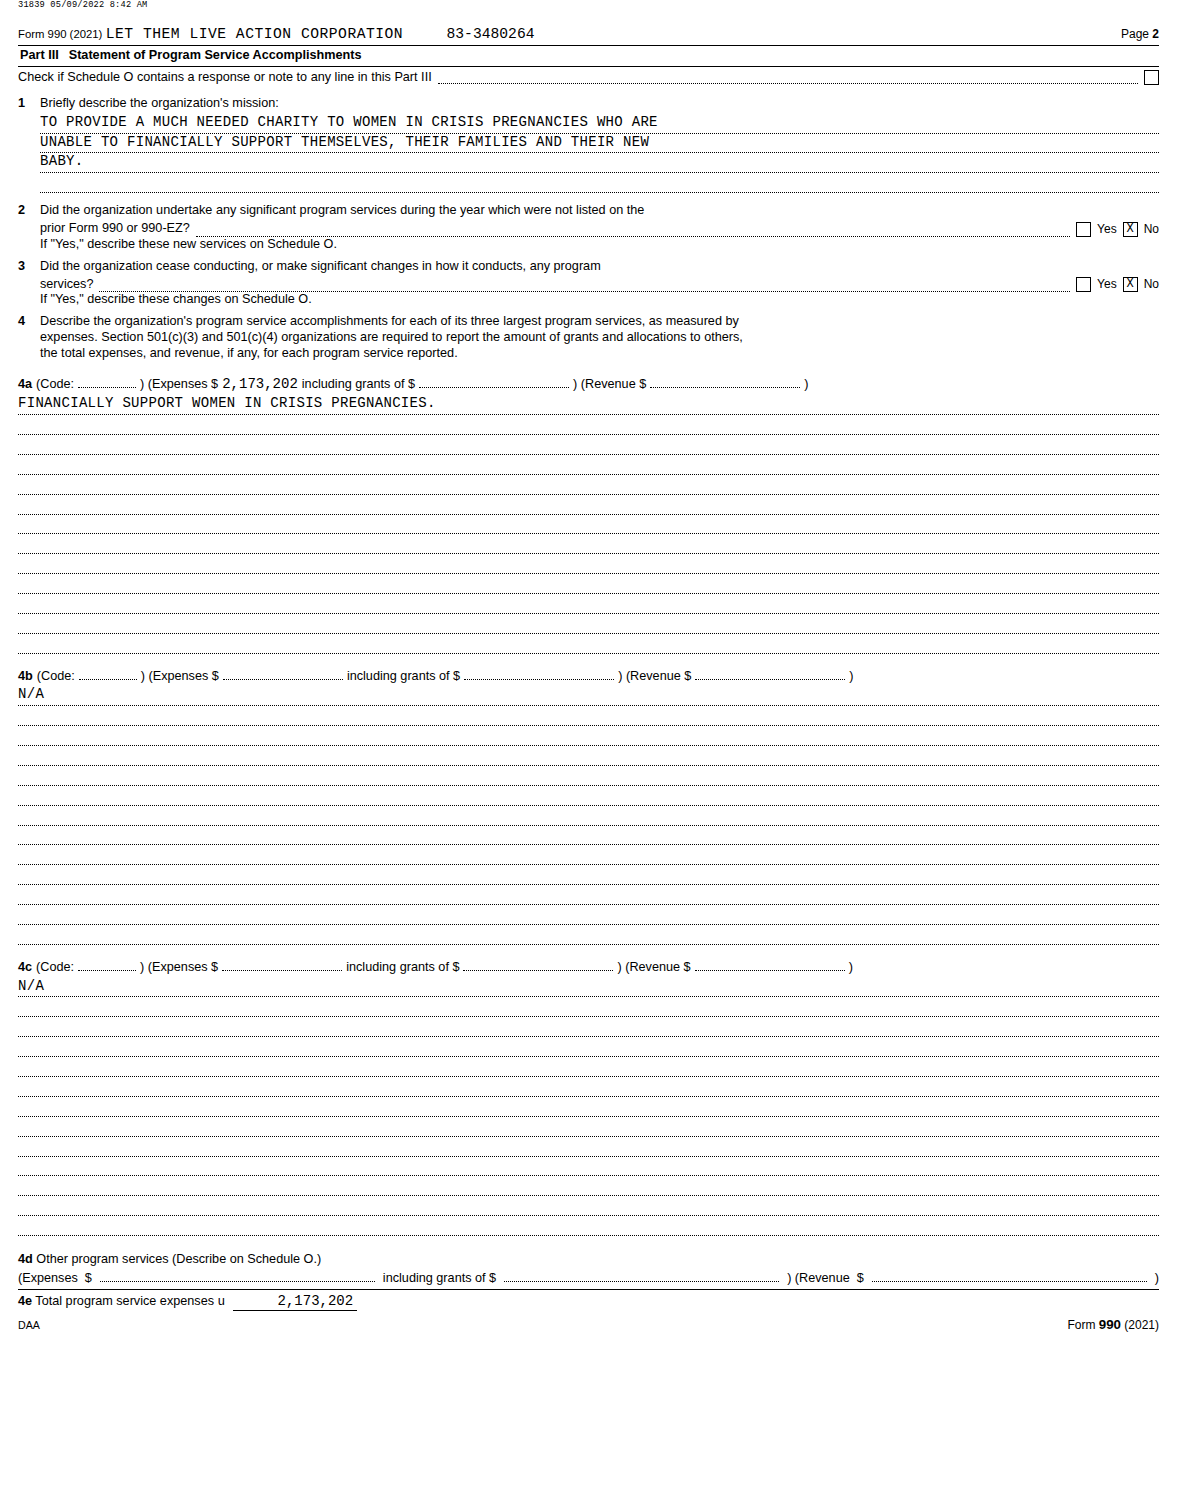31839 05/09/2022 8:42 AM
Form 990 (2021) LET THEM LIVE ACTION CORPORATION 83-3480264
Page 2
Part III
Statement of Program Service Accomplishments
Check if Schedule O contains a response or note to any line in this Part III
1 Briefly describe the organization's mission:
TO PROVIDE A MUCH NEEDED CHARITY TO WOMEN IN CRISIS PREGNANCIES WHO ARE
UNABLE TO FINANCIALLY SUPPORT THEMSELVES, THEIR FAMILIES AND THEIR NEW
BABY.
2 Did the organization undertake any significant program services during the year which were not listed on the
prior Form 990 or 990-EZ? Yes No
If "Yes," describe these new services on Schedule O.
3 Did the organization cease conducting, or make significant changes in how it conducts, any program
services? Yes No
If "Yes," describe these changes on Schedule O.
4 Describe the organization's program service accomplishments for each of its three largest program services, as measured by
expenses. Section 501(c)(3) and 501(c)(4) organizations are required to report the amount of grants and allocations to others,
the total expenses, and revenue, if any, for each program service reported.
4a (Code: ) (Expenses $ 2,173,202 including grants of $ ) (Revenue $ )
FINANCIALLY SUPPORT WOMEN IN CRISIS PREGNANCIES.
4b (Code: ) (Expenses $ including grants of $ ) (Revenue $ )
N/A
4c (Code: ) (Expenses $ including grants of $ ) (Revenue $ )
N/A
4d Other program services (Describe on Schedule O.)
(Expenses $ including grants of $ ) (Revenue $ )
4e Total program service expenses u 2,173,202
DAA
Form 990 (2021)